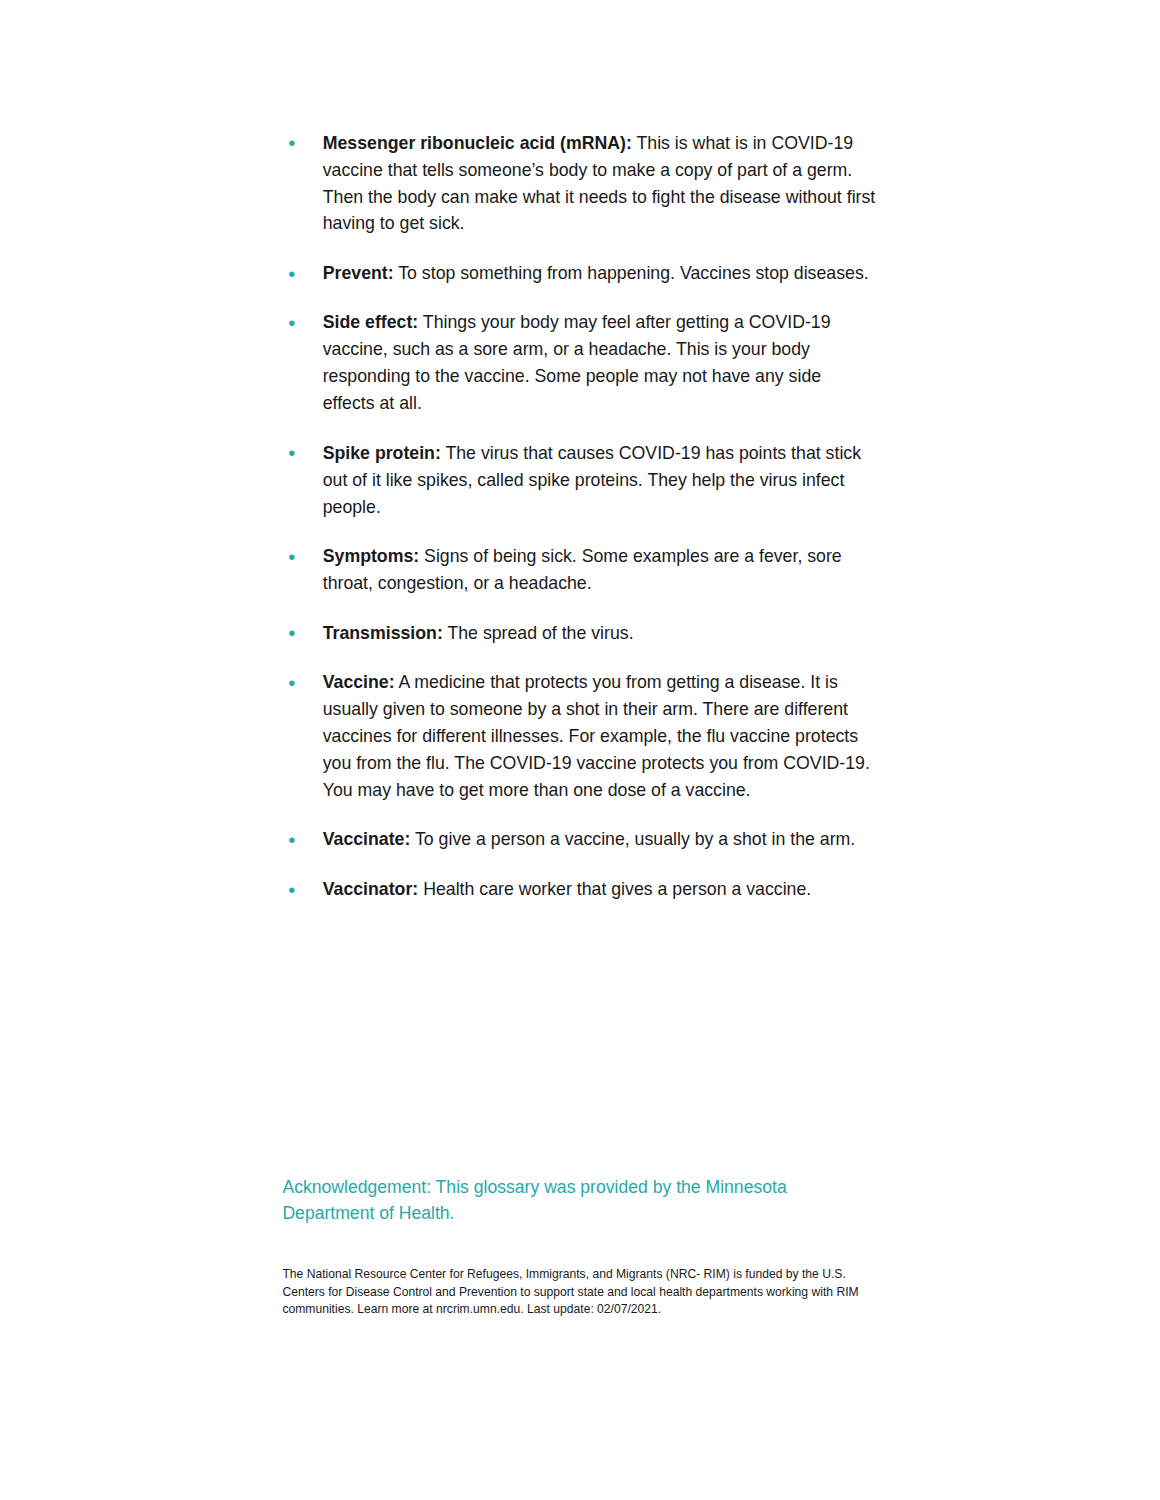Messenger ribonucleic acid (mRNA): This is what is in COVID-19 vaccine that tells someone’s body to make a copy of part of a germ. Then the body can make what it needs to fight the disease without first having to get sick.
Prevent: To stop something from happening. Vaccines stop diseases.
Side effect: Things your body may feel after getting a COVID-19 vaccine, such as a sore arm, or a headache. This is your body responding to the vaccine. Some people may not have any side effects at all.
Spike protein: The virus that causes COVID-19 has points that stick out of it like spikes, called spike proteins. They help the virus infect people.
Symptoms: Signs of being sick. Some examples are a fever, sore throat, congestion, or a headache.
Transmission: The spread of the virus.
Vaccine: A medicine that protects you from getting a disease. It is usually given to someone by a shot in their arm. There are different vaccines for different illnesses. For example, the flu vaccine protects you from the flu. The COVID-19 vaccine protects you from COVID-19. You may have to get more than one dose of a vaccine.
Vaccinate: To give a person a vaccine, usually by a shot in the arm.
Vaccinator: Health care worker that gives a person a vaccine.
Acknowledgement: This glossary was provided by the Minnesota Department of Health.
The National Resource Center for Refugees, Immigrants, and Migrants (NRC- RIM) is funded by the U.S. Centers for Disease Control and Prevention to support state and local health departments working with RIM communities. Learn more at nrcrim.umn.edu. Last update: 02/07/2021.